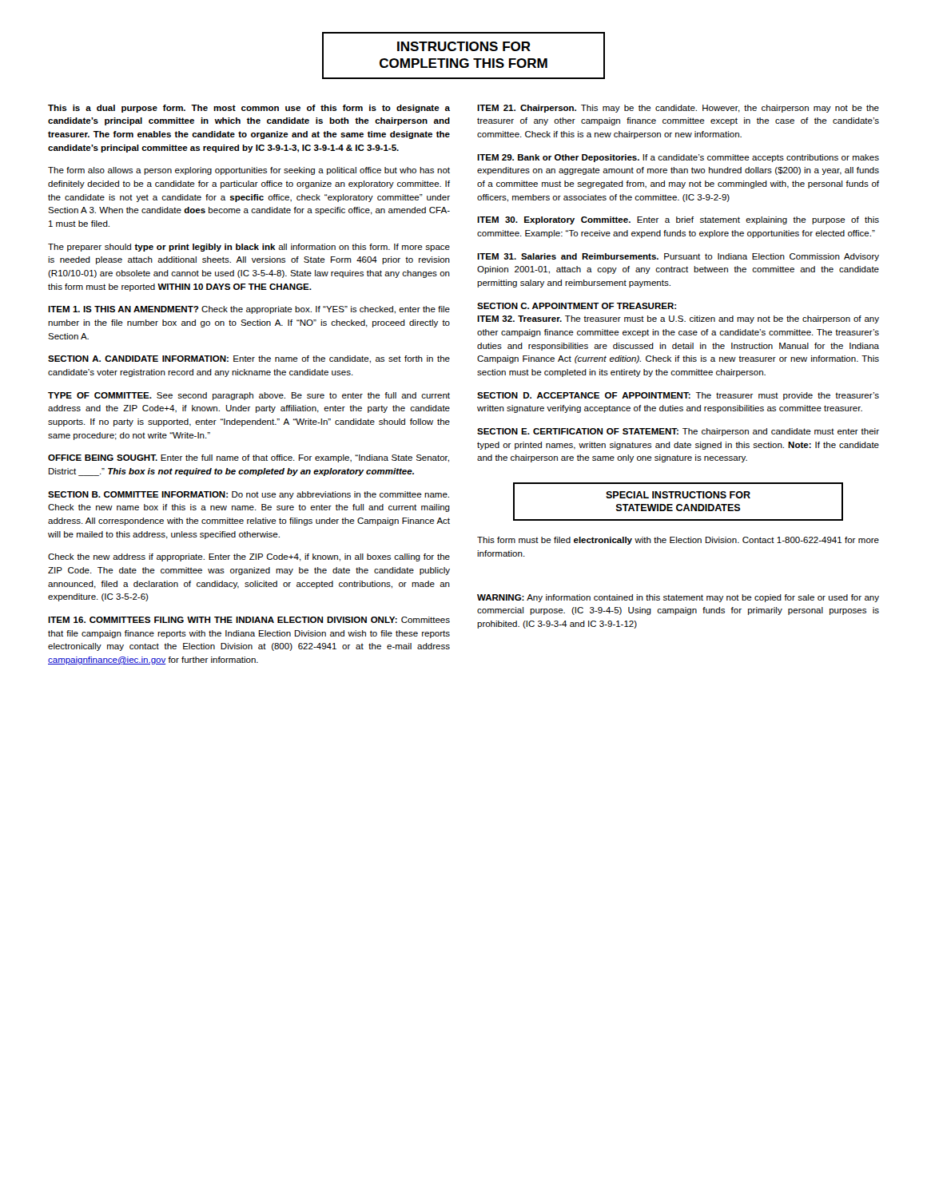INSTRUCTIONS FOR
COMPLETING THIS FORM
This is a dual purpose form. The most common use of this form is to designate a candidate’s principal committee in which the candidate is both the chairperson and treasurer. The form enables the candidate to organize and at the same time designate the candidate’s principal committee as required by IC 3-9-1-3, IC 3-9-1-4 & IC 3-9-1-5.
The form also allows a person exploring opportunities for seeking a political office but who has not definitely decided to be a candidate for a particular office to organize an exploratory committee. If the candidate is not yet a candidate for a specific office, check “exploratory committee” under Section A 3. When the candidate does become a candidate for a specific office, an amended CFA-1 must be filed.
The preparer should type or print legibly in black ink all information on this form. If more space is needed please attach additional sheets. All versions of State Form 4604 prior to revision (R10/10-01) are obsolete and cannot be used (IC 3-5-4-8). State law requires that any changes on this form must be reported WITHIN 10 DAYS OF THE CHANGE.
ITEM 1. IS THIS AN AMENDMENT? Check the appropriate box. If “YES” is checked, enter the file number in the file number box and go on to Section A. If “NO” is checked, proceed directly to Section A.
SECTION A. CANDIDATE INFORMATION: Enter the name of the candidate, as set forth in the candidate’s voter registration record and any nickname the candidate uses.
TYPE OF COMMITTEE. See second paragraph above. Be sure to enter the full and current address and the ZIP Code+4, if known. Under party affiliation, enter the party the candidate supports. If no party is supported, enter “Independent.” A “Write-In” candidate should follow the same procedure; do not write “Write-In.”
OFFICE BEING SOUGHT. Enter the full name of that office. For example, “Indiana State Senator, District ____.” This box is not required to be completed by an exploratory committee.
SECTION B. COMMITTEE INFORMATION: Do not use any abbreviations in the committee name. Check the new name box if this is a new name. Be sure to enter the full and current mailing address. All correspondence with the committee relative to filings under the Campaign Finance Act will be mailed to this address, unless specified otherwise.
Check the new address if appropriate. Enter the ZIP Code+4, if known, in all boxes calling for the ZIP Code. The date the committee was organized may be the date the candidate publicly announced, filed a declaration of candidacy, solicited or accepted contributions, or made an expenditure. (IC 3-5-2-6)
ITEM 16. COMMITTEES FILING WITH THE INDIANA ELECTION DIVISION ONLY: Committees that file campaign finance reports with the Indiana Election Division and wish to file these reports electronically may contact the Election Division at (800) 622-4941 or at the e-mail address campaignfinance@iec.in.gov for further information.
ITEM 21. Chairperson. This may be the candidate. However, the chairperson may not be the treasurer of any other campaign finance committee except in the case of the candidate’s committee. Check if this is a new chairperson or new information.
ITEM 29. Bank or Other Depositories. If a candidate’s committee accepts contributions or makes expenditures on an aggregate amount of more than two hundred dollars ($200) in a year, all funds of a committee must be segregated from, and may not be commingled with, the personal funds of officers, members or associates of the committee. (IC 3-9-2-9)
ITEM 30. Exploratory Committee. Enter a brief statement explaining the purpose of this committee. Example: “To receive and expend funds to explore the opportunities for elected office.”
ITEM 31. Salaries and Reimbursements. Pursuant to Indiana Election Commission Advisory Opinion 2001-01, attach a copy of any contract between the committee and the candidate permitting salary and reimbursement payments.
SECTION C. APPOINTMENT OF TREASURER:
ITEM 32. Treasurer. The treasurer must be a U.S. citizen and may not be the chairperson of any other campaign finance committee except in the case of a candidate’s committee. The treasurer’s duties and responsibilities are discussed in detail in the Instruction Manual for the Indiana Campaign Finance Act (current edition). Check if this is a new treasurer or new information. This section must be completed in its entirety by the committee chairperson.
SECTION D. ACCEPTANCE OF APPOINTMENT: The treasurer must provide the treasurer’s written signature verifying acceptance of the duties and responsibilities as committee treasurer.
SECTION E. CERTIFICATION OF STATEMENT: The chairperson and candidate must enter their typed or printed names, written signatures and date signed in this section. Note: If the candidate and the chairperson are the same only one signature is necessary.
SPECIAL INSTRUCTIONS FOR
STATEWIDE CANDIDATES
This form must be filed electronically with the Election Division. Contact 1-800-622-4941 for more information.
WARNING: Any information contained in this statement may not be copied for sale or used for any commercial purpose. (IC 3-9-4-5) Using campaign funds for primarily personal purposes is prohibited. (IC 3-9-3-4 and IC 3-9-1-12)